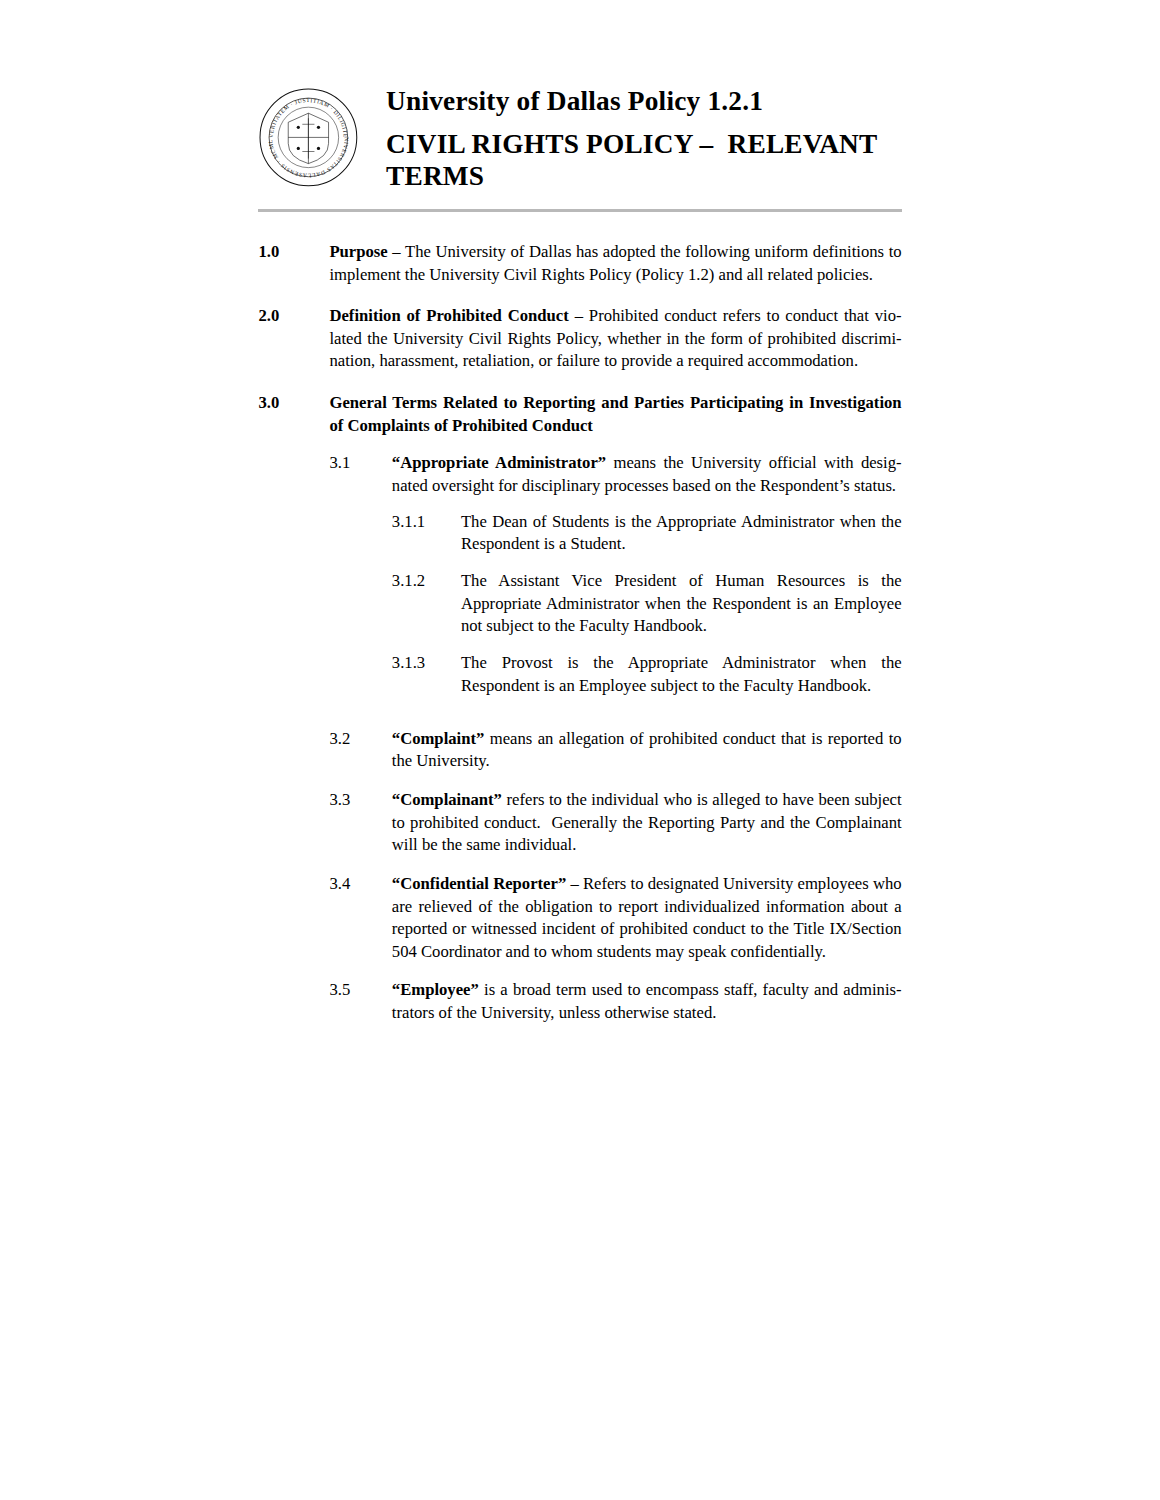VERITATEM · JUSTITIAM · DILIGITE UNIVERSITAS DALLASENSIS · MCMLVI
University of Dallas Policy 1.2.1
CIVIL RIGHTS POLICY – RELEVANT TERMS
1.0
Purpose – The University of Dallas has adopted the following uniform definitions to implement the University Civil Rights Policy (Policy 1.2) and all related policies.
2.0
Definition of Prohibited Conduct – Prohibited conduct refers to conduct that violated the University Civil Rights Policy, whether in the form of prohibited discrimination, harassment, retaliation, or failure to provide a required accommodation.
3.0
General Terms Related to Reporting and Parties Participating in Investigation of Complaints of Prohibited Conduct
3.1
“Appropriate Administrator” means the University official with designated oversight for disciplinary processes based on the Respondent’s status.
3.1.1
The Dean of Students is the Appropriate Administrator when the Respondent is a Student.
3.1.2
The Assistant Vice President of Human Resources is the Appropriate Administrator when the Respondent is an Employee not subject to the Faculty Handbook.
3.1.3
The Provost is the Appropriate Administrator when the Respondent is an Employee subject to the Faculty Handbook.
3.2
“Complaint” means an allegation of prohibited conduct that is reported to the University.
3.3
“Complainant” refers to the individual who is alleged to have been subject to prohibited conduct. Generally the Reporting Party and the Complainant will be the same individual.
3.4
“Confidential Reporter” – Refers to designated University employees who are relieved of the obligation to report individualized information about a reported or witnessed incident of prohibited conduct to the Title IX/Section 504 Coordinator and to whom students may speak confidentially.
3.5
“Employee” is a broad term used to encompass staff, faculty and administrators of the University, unless otherwise stated.